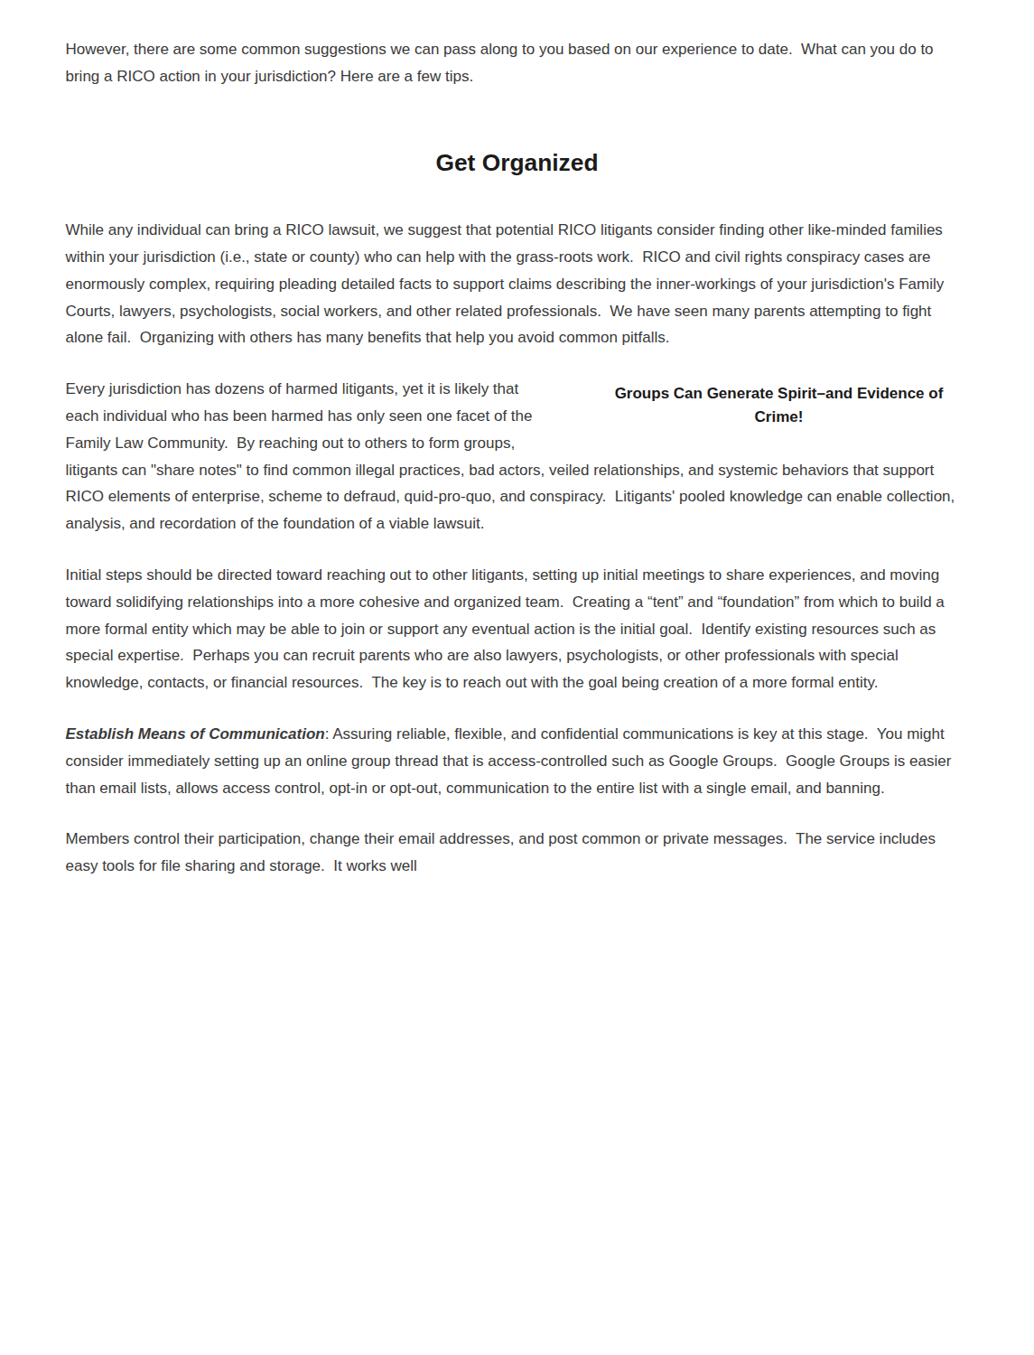However, there are some common suggestions we can pass along to you based on our experience to date. What can you do to bring a RICO action in your jurisdiction? Here are a few tips.
Get Organized
While any individual can bring a RICO lawsuit, we suggest that potential RICO litigants consider finding other like-minded families within your jurisdiction (i.e., state or county) who can help with the grass-roots work. RICO and civil rights conspiracy cases are enormously complex, requiring pleading detailed facts to support claims describing the inner-workings of your jurisdiction's Family Courts, lawyers, psychologists, social workers, and other related professionals. We have seen many parents attempting to fight alone fail. Organizing with others has many benefits that help you avoid common pitfalls.
Groups Can Generate Spirit–and Evidence of Crime!
Every jurisdiction has dozens of harmed litigants, yet it is likely that each individual who has been harmed has only seen one facet of the Family Law Community. By reaching out to others to form groups, litigants can "share notes" to find common illegal practices, bad actors, veiled relationships, and systemic behaviors that support RICO elements of enterprise, scheme to defraud, quid-pro-quo, and conspiracy. Litigants' pooled knowledge can enable collection, analysis, and recordation of the foundation of a viable lawsuit.
Initial steps should be directed toward reaching out to other litigants, setting up initial meetings to share experiences, and moving toward solidifying relationships into a more cohesive and organized team. Creating a “tent” and “foundation” from which to build a more formal entity which may be able to join or support any eventual action is the initial goal. Identify existing resources such as special expertise. Perhaps you can recruit parents who are also lawyers, psychologists, or other professionals with special knowledge, contacts, or financial resources. The key is to reach out with the goal being creation of a more formal entity.
Establish Means of Communication: Assuring reliable, flexible, and confidential communications is key at this stage. You might consider immediately setting up an online group thread that is access-controlled such as Google Groups. Google Groups is easier than email lists, allows access control, opt-in or opt-out, communication to the entire list with a single email, and banning.
Members control their participation, change their email addresses, and post common or private messages. The service includes easy tools for file sharing and storage. It works well